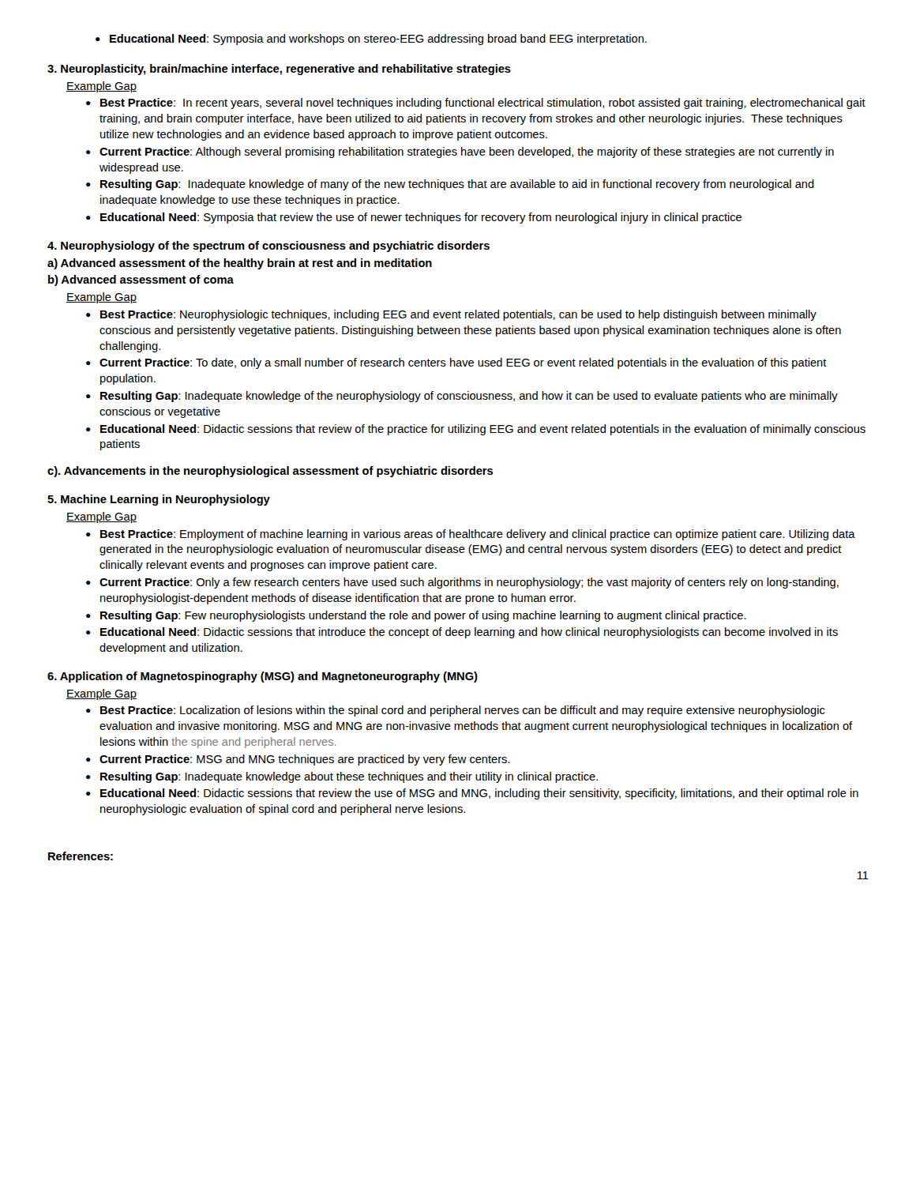Educational Need: Symposia and workshops on stereo-EEG addressing broad band EEG interpretation.
3. Neuroplasticity, brain/machine interface, regenerative and rehabilitative strategies
Example Gap
Best Practice: In recent years, several novel techniques including functional electrical stimulation, robot assisted gait training, electromechanical gait training, and brain computer interface, have been utilized to aid patients in recovery from strokes and other neurologic injuries. These techniques utilize new technologies and an evidence based approach to improve patient outcomes.
Current Practice: Although several promising rehabilitation strategies have been developed, the majority of these strategies are not currently in widespread use.
Resulting Gap: Inadequate knowledge of many of the new techniques that are available to aid in functional recovery from neurological and inadequate knowledge to use these techniques in practice.
Educational Need: Symposia that review the use of newer techniques for recovery from neurological injury in clinical practice
4. Neurophysiology of the spectrum of consciousness and psychiatric disorders
a) Advanced assessment of the healthy brain at rest and in meditation
b) Advanced assessment of coma
Example Gap
Best Practice: Neurophysiologic techniques, including EEG and event related potentials, can be used to help distinguish between minimally conscious and persistently vegetative patients. Distinguishing between these patients based upon physical examination techniques alone is often challenging.
Current Practice: To date, only a small number of research centers have used EEG or event related potentials in the evaluation of this patient population.
Resulting Gap: Inadequate knowledge of the neurophysiology of consciousness, and how it can be used to evaluate patients who are minimally conscious or vegetative
Educational Need: Didactic sessions that review of the practice for utilizing EEG and event related potentials in the evaluation of minimally conscious patients
c). Advancements in the neurophysiological assessment of psychiatric disorders
5. Machine Learning in Neurophysiology
Example Gap
Best Practice: Employment of machine learning in various areas of healthcare delivery and clinical practice can optimize patient care. Utilizing data generated in the neurophysiologic evaluation of neuromuscular disease (EMG) and central nervous system disorders (EEG) to detect and predict clinically relevant events and prognoses can improve patient care.
Current Practice: Only a few research centers have used such algorithms in neurophysiology; the vast majority of centers rely on long-standing, neurophysiologist-dependent methods of disease identification that are prone to human error.
Resulting Gap: Few neurophysiologists understand the role and power of using machine learning to augment clinical practice.
Educational Need: Didactic sessions that introduce the concept of deep learning and how clinical neurophysiologists can become involved in its development and utilization.
6. Application of Magnetospinography (MSG) and Magnetoneurography (MNG)
Example Gap
Best Practice: Localization of lesions within the spinal cord and peripheral nerves can be difficult and may require extensive neurophysiologic evaluation and invasive monitoring. MSG and MNG are non-invasive methods that augment current neurophysiological techniques in localization of lesions within the spine and peripheral nerves.
Current Practice: MSG and MNG techniques are practiced by very few centers.
Resulting Gap: Inadequate knowledge about these techniques and their utility in clinical practice.
Educational Need: Didactic sessions that review the use of MSG and MNG, including their sensitivity, specificity, limitations, and their optimal role in neurophysiologic evaluation of spinal cord and peripheral nerve lesions.
References:
11